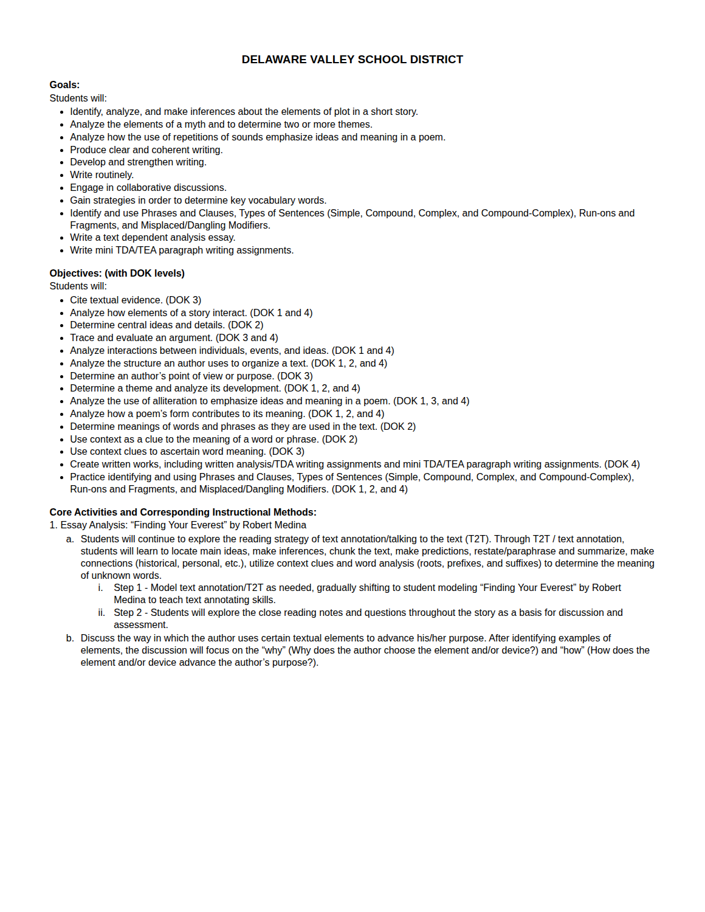DELAWARE VALLEY SCHOOL DISTRICT
Goals:
Students will:
Identify, analyze, and make inferences about the elements of plot in a short story.
Analyze the elements of a myth and to determine two or more themes.
Analyze how the use of repetitions of sounds emphasize ideas and meaning in a poem.
Produce clear and coherent writing.
Develop and strengthen writing.
Write routinely.
Engage in collaborative discussions.
Gain strategies in order to determine key vocabulary words.
Identify and use Phrases and Clauses, Types of Sentences (Simple, Compound, Complex, and Compound-Complex), Run-ons and Fragments, and Misplaced/Dangling Modifiers.
Write a text dependent analysis essay.
Write mini TDA/TEA paragraph writing assignments.
Objectives: (with DOK levels)
Students will:
Cite textual evidence. (DOK 3)
Analyze how elements of a story interact. (DOK 1 and 4)
Determine central ideas and details. (DOK 2)
Trace and evaluate an argument. (DOK 3 and 4)
Analyze interactions between individuals, events, and ideas. (DOK 1 and 4)
Analyze the structure an author uses to organize a text. (DOK 1, 2, and 4)
Determine an author’s point of view or purpose. (DOK 3)
Determine a theme and analyze its development. (DOK 1, 2, and 4)
Analyze the use of alliteration to emphasize ideas and meaning in a poem. (DOK 1, 3, and 4)
Analyze how a poem’s form contributes to its meaning. (DOK 1, 2, and 4)
Determine meanings of words and phrases as they are used in the text. (DOK 2)
Use context as a clue to the meaning of a word or phrase. (DOK 2)
Use context clues to ascertain word meaning. (DOK 3)
Create written works, including written analysis/TDA writing assignments and mini TDA/TEA paragraph writing assignments. (DOK 4)
Practice identifying and using Phrases and Clauses, Types of Sentences (Simple, Compound, Complex, and Compound-Complex), Run-ons and Fragments, and Misplaced/Dangling Modifiers. (DOK 1, 2, and 4)
Core Activities and Corresponding Instructional Methods:
1. Essay Analysis: “Finding Your Everest” by Robert Medina
a. Students will continue to explore the reading strategy of text annotation/talking to the text (T2T). Through T2T / text annotation, students will learn to locate main ideas, make inferences, chunk the text, make predictions, restate/paraphrase and summarize, make connections (historical, personal, etc.), utilize context clues and word analysis (roots, prefixes, and suffixes) to determine the meaning of unknown words.
i. Step 1 - Model text annotation/T2T as needed, gradually shifting to student modeling “Finding Your Everest” by Robert Medina to teach text annotating skills.
ii. Step 2 - Students will explore the close reading notes and questions throughout the story as a basis for discussion and assessment.
b. Discuss the way in which the author uses certain textual elements to advance his/her purpose. After identifying examples of elements, the discussion will focus on the “why” (Why does the author choose the element and/or device?) and “how” (How does the element and/or device advance the author’s purpose?).